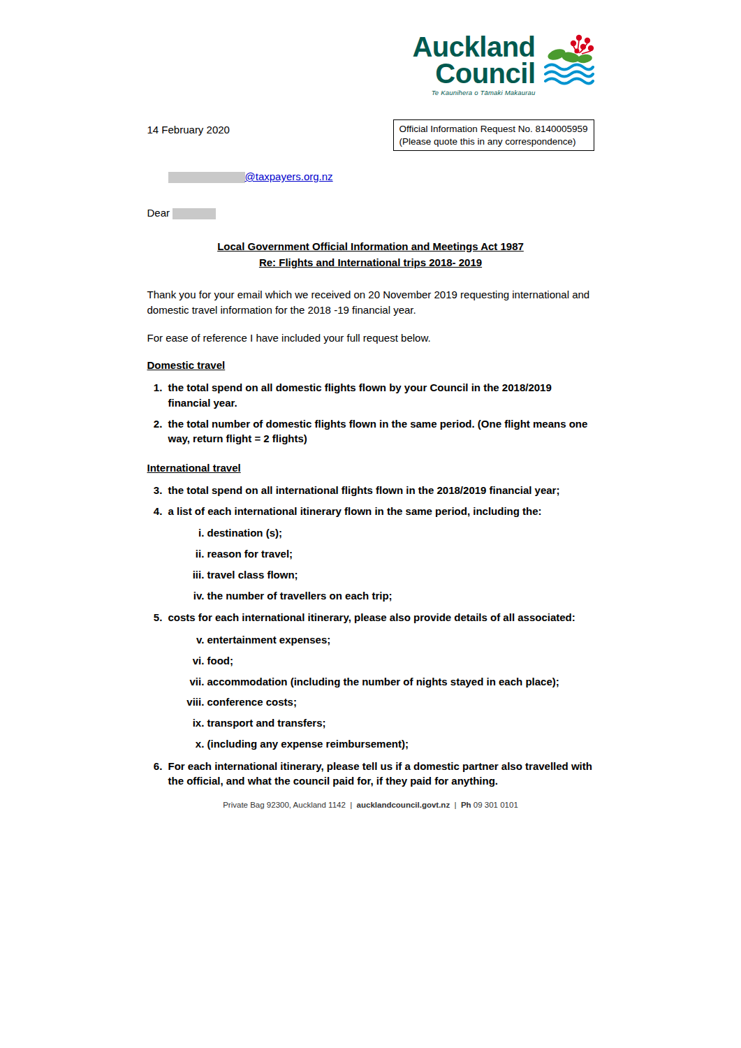Auckland Council Te Kaunihera o Tāmaki Makaurau
14 February 2020
Official Information Request No. 8140005959
(Please quote this in any correspondence)
@taxpayers.org.nz
Dear
Local Government Official Information and Meetings Act 1987
Re: Flights and International trips 2018- 2019
Thank you for your email which we received on 20 November 2019 requesting international and domestic travel information for the 2018 -19 financial year.
For ease of reference I have included your full request below.
Domestic travel
the total spend on all domestic flights flown by your Council in the 2018/2019 financial year.
the total number of domestic flights flown in the same period. (One flight means one way, return flight = 2 flights)
International travel
the total spend on all international flights flown in the 2018/2019 financial year;
a list of each international itinerary flown in the same period, including the:
destination (s);
reason for travel;
travel class flown;
the number of travellers on each trip;
costs for each international itinerary, please also provide details of all associated:
entertainment expenses;
food;
accommodation (including the number of nights stayed in each place);
conference costs;
transport and transfers;
(including any expense reimbursement);
For each international itinerary, please tell us if a domestic partner also travelled with the official, and what the council paid for, if they paid for anything.
Private Bag 92300, Auckland 1142 | aucklandcouncil.govt.nz | Ph 09 301 0101